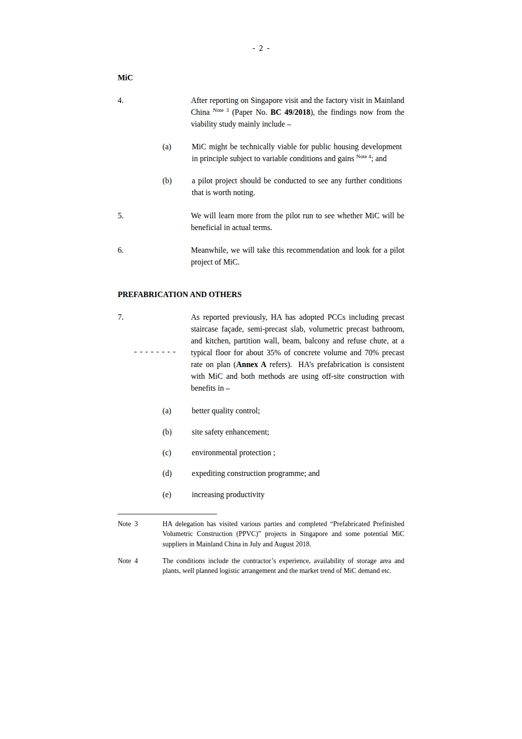- 2 -
MiC
4.
After reporting on Singapore visit and the factory visit in Mainland China Note 3 (Paper No. BC 49/2018), the findings now from the viability study mainly include –
(a) MiC might be technically viable for public housing development in principle subject to variable conditions and gains Note 4; and
(b) a pilot project should be conducted to see any further conditions that is worth noting.
5.
We will learn more from the pilot run to see whether MiC will be beneficial in actual terms.
6.
Meanwhile, we will take this recommendation and look for a pilot project of MiC.
PREFABRICATION AND OTHERS
7.
As reported previously, HA has adopted PCCs including precast staircase façade, semi-precast slab, volumetric precast bathroom, and kitchen, partition wall, beam, balcony and refuse chute, at a typical floor for about 35% of concrete volume and 70% precast rate on plan (Annex A refers). HA’s prefabrication is consistent with MiC and both methods are using off-site construction with benefits in –
- - - - - - - -
(a) better quality control;
(b) site safety enhancement;
(c) environmental protection ;
(d) expediting construction programme; and
(e) increasing productivity
Note 3
HA delegation has visited various parties and completed “Prefabricated Prefinished Volumetric Construction (PPVC)” projects in Singapore and some potential MiC suppliers in Mainland China in July and August 2018.
Note 4
The conditions include the contractor’s experience, availability of storage area and plants, well planned logistic arrangement and the market trend of MiC demand etc.